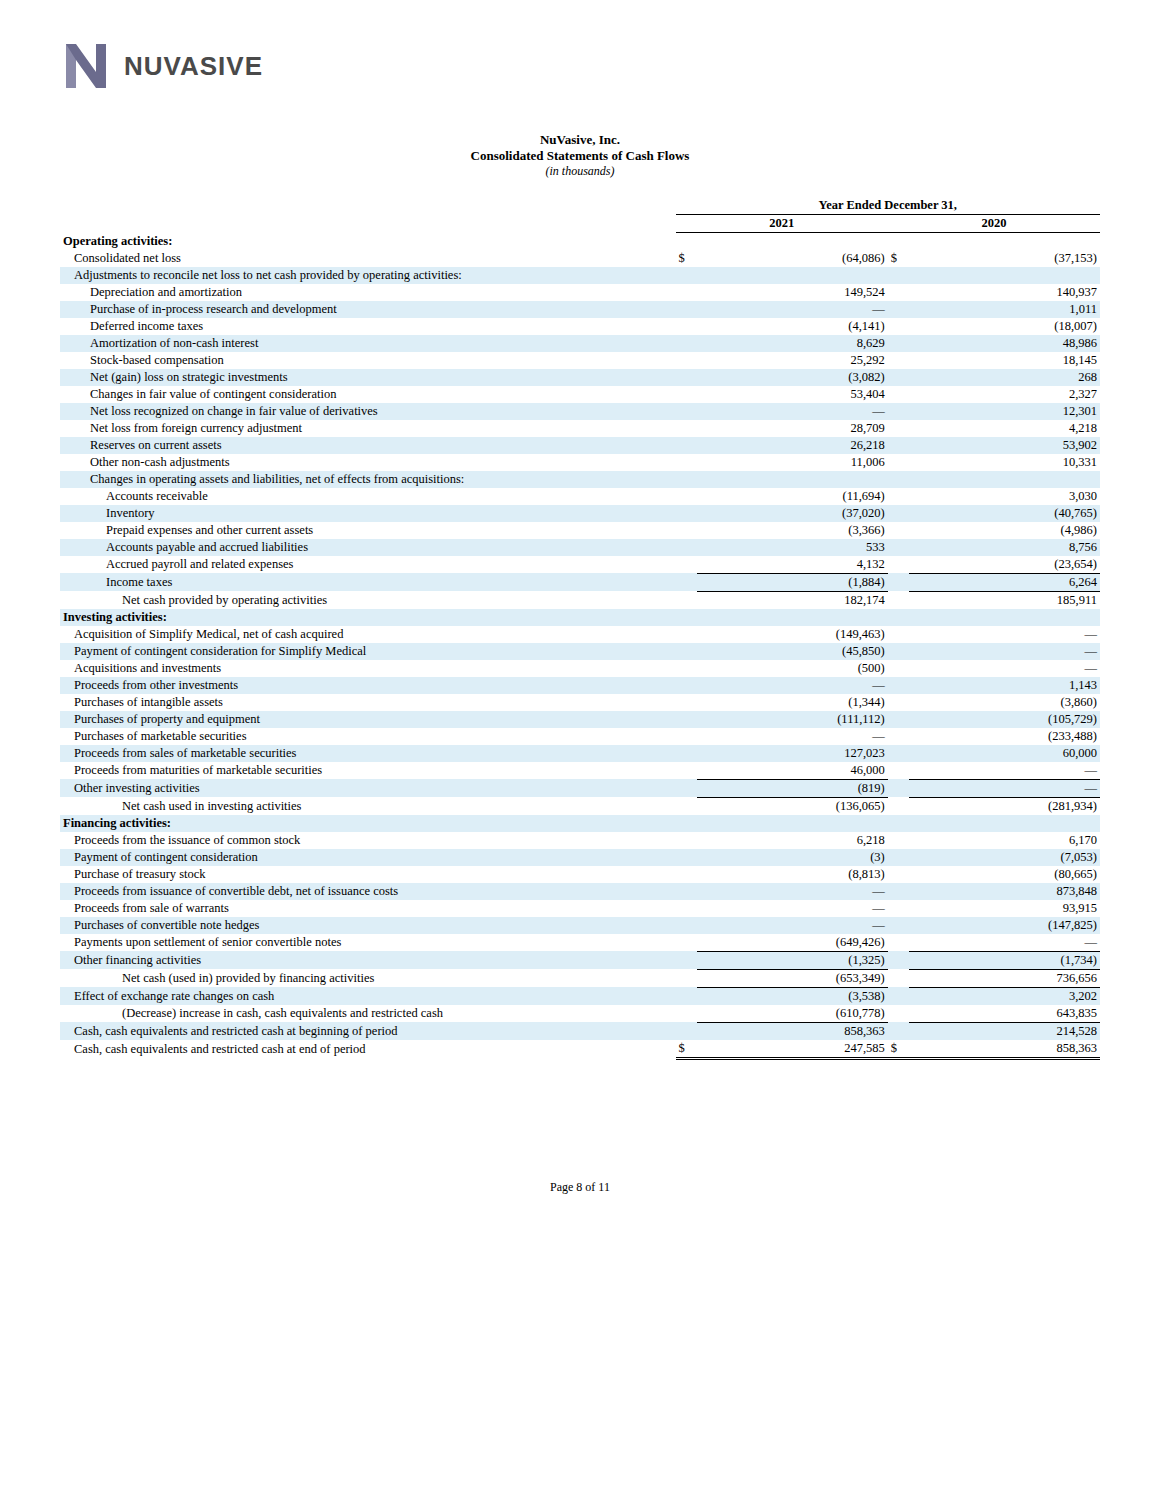NUVASIVE
NuVasive, Inc.
Consolidated Statements of Cash Flows
(in thousands)
| | Year Ended December 31, |
| --- | --- |
| | 2021 | 2020 |
| Operating activities: | | | | |
| Consolidated net loss | $ | (64,086) | $ | (37,153) |
| Adjustments to reconcile net loss to net cash provided by operating activities: | | | | |
| Depreciation and amortization | | 149,524 | | 140,937 |
| Purchase of in-process research and development | | — | | 1,011 |
| Deferred income taxes | | (4,141) | | (18,007) |
| Amortization of non-cash interest | | 8,629 | | 48,986 |
| Stock-based compensation | | 25,292 | | 18,145 |
| Net (gain) loss on strategic investments | | (3,082) | | 268 |
| Changes in fair value of contingent consideration | | 53,404 | | 2,327 |
| Net loss recognized on change in fair value of derivatives | | — | | 12,301 |
| Net loss from foreign currency adjustment | | 28,709 | | 4,218 |
| Reserves on current assets | | 26,218 | | 53,902 |
| Other non-cash adjustments | | 11,006 | | 10,331 |
| Changes in operating assets and liabilities, net of effects from acquisitions: | | | | |
| Accounts receivable | | (11,694) | | 3,030 |
| Inventory | | (37,020) | | (40,765) |
| Prepaid expenses and other current assets | | (3,366) | | (4,986) |
| Accounts payable and accrued liabilities | | 533 | | 8,756 |
| Accrued payroll and related expenses | | 4,132 | | (23,654) |
| Income taxes | | (1,884) | | 6,264 |
| Net cash provided by operating activities | | 182,174 | | 185,911 |
| Investing activities: | | | | |
| Acquisition of Simplify Medical, net of cash acquired | | (149,463) | | — |
| Payment of contingent consideration for Simplify Medical | | (45,850) | | — |
| Acquisitions and investments | | (500) | | — |
| Proceeds from other investments | | — | | 1,143 |
| Purchases of intangible assets | | (1,344) | | (3,860) |
| Purchases of property and equipment | | (111,112) | | (105,729) |
| Purchases of marketable securities | | — | | (233,488) |
| Proceeds from sales of marketable securities | | 127,023 | | 60,000 |
| Proceeds from maturities of marketable securities | | 46,000 | | — |
| Other investing activities | | (819) | | — |
| Net cash used in investing activities | | (136,065) | | (281,934) |
| Financing activities: | | | | |
| Proceeds from the issuance of common stock | | 6,218 | | 6,170 |
| Payment of contingent consideration | | (3) | | (7,053) |
| Purchase of treasury stock | | (8,813) | | (80,665) |
| Proceeds from issuance of convertible debt, net of issuance costs | | — | | 873,848 |
| Proceeds from sale of warrants | | — | | 93,915 |
| Purchases of convertible note hedges | | — | | (147,825) |
| Payments upon settlement of senior convertible notes | | (649,426) | | — |
| Other financing activities | | (1,325) | | (1,734) |
| Net cash (used in) provided by financing activities | | (653,349) | | 736,656 |
| Effect of exchange rate changes on cash | | (3,538) | | 3,202 |
| (Decrease) increase in cash, cash equivalents and restricted cash | | (610,778) | | 643,835 |
| Cash, cash equivalents and restricted cash at beginning of period | | 858,363 | | 214,528 |
| Cash, cash equivalents and restricted cash at end of period | $ | 247,585 | $ | 858,363 |
Page 8 of 11